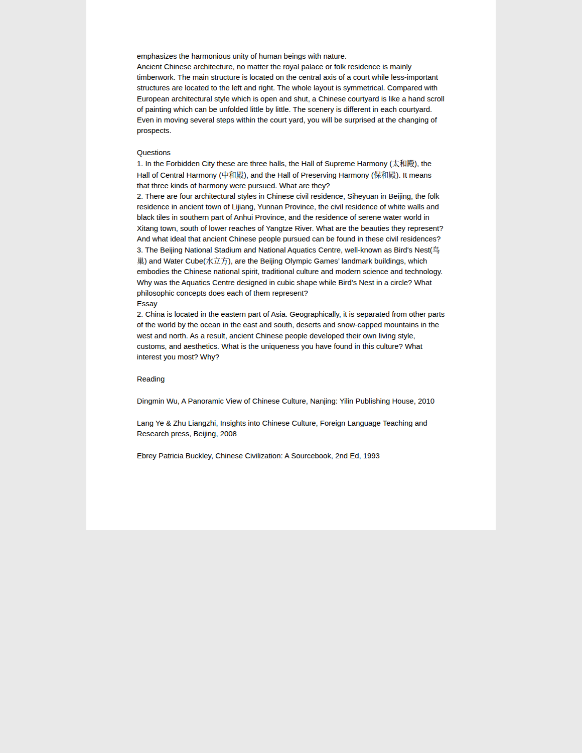emphasizes the harmonious unity of human beings with nature.
Ancient Chinese architecture, no matter the royal palace or folk residence is mainly timberwork. The main structure is located on the central axis of a court while less-important structures are located to the left and right. The whole layout is symmetrical. Compared with European architectural style which is open and shut, a Chinese courtyard is like a hand scroll of painting which can be unfolded little by little. The scenery is different in each courtyard. Even in moving several steps within the court yard, you will be surprised at the changing of prospects.
Questions
1. In the Forbidden City these are three halls, the Hall of Supreme Harmony (太和殿), the Hall of Central Harmony (中和殿), and the Hall of Preserving Harmony (保和殿). It means that three kinds of harmony were pursued. What are they?
2. There are four architectural styles in Chinese civil residence, Siheyuan in Beijing, the folk residence in ancient town of Lijiang, Yunnan Province, the civil residence of white walls and black tiles in southern part of Anhui Province, and the residence of serene water world in Xitang town, south of lower reaches of Yangtze River. What are the beauties they represent? And what ideal that ancient Chinese people pursued can be found in these civil residences?
3. The Beijing National Stadium and National Aquatics Centre, well-known as Bird's Nest(鸟巢) and Water Cube(水立方), are the Beijing Olympic Games’ landmark buildings, which embodies the Chinese national spirit, traditional culture and modern science and technology. Why was the Aquatics Centre designed in cubic shape while Bird's Nest in a circle? What philosophic concepts does each of them represent?
Essay
2. China is located in the eastern part of Asia. Geographically, it is separated from other parts of the world by the ocean in the east and south, deserts and snow-capped mountains in the west and north. As a result, ancient Chinese people developed their own living style, customs, and aesthetics. What is the uniqueness you have found in this culture? What interest you most? Why?
Reading
Dingmin Wu, A Panoramic View of Chinese Culture, Nanjing: Yilin Publishing House, 2010
Lang Ye & Zhu Liangzhi, Insights into Chinese Culture, Foreign Language Teaching and Research press, Beijing, 2008
Ebrey Patricia Buckley, Chinese Civilization: A Sourcebook, 2nd Ed, 1993